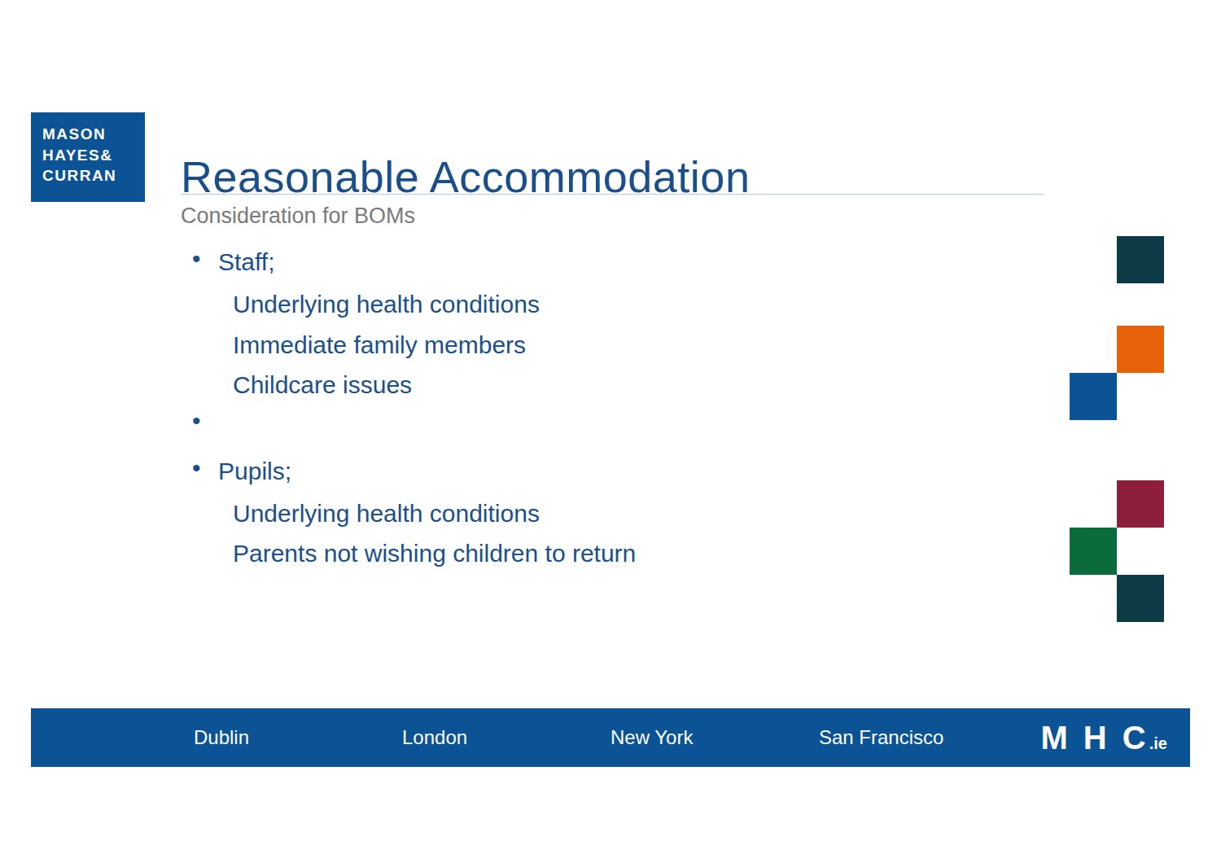MASON HAYES& CURRAN
Reasonable Accommodation
Consideration for BOMs
Staff;
Underlying health conditions
Immediate family members
Childcare issues
Pupils;
Underlying health conditions
Parents not wishing children to return
Dublin London New York San Francisco
M H C.ie